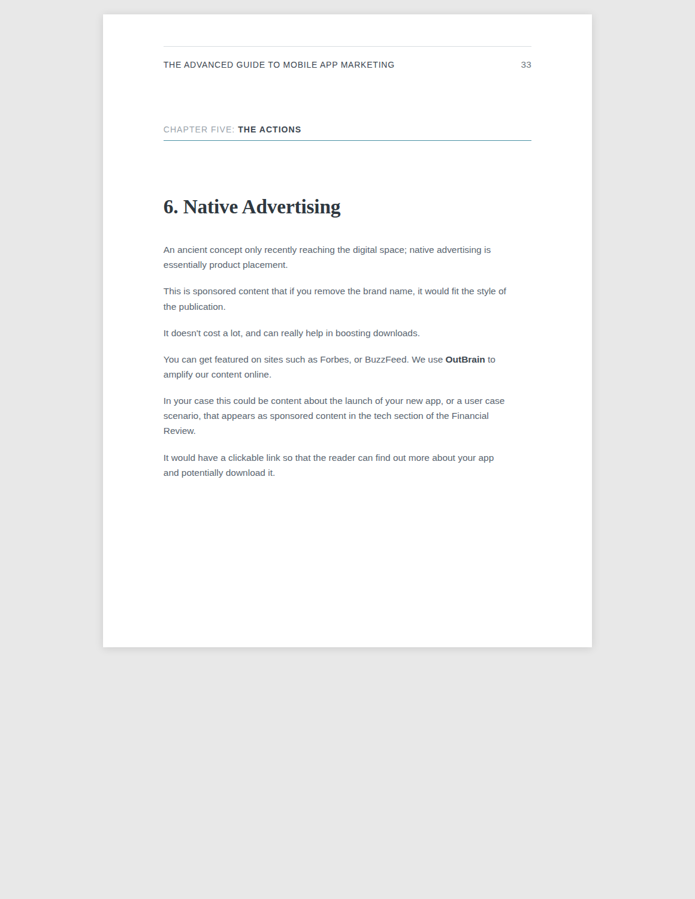The Advanced Guide to Mobile App Marketing 33
Chapter Five: The Actions
6. Native Advertising
An ancient concept only recently reaching the digital space; native advertising is essentially product placement.
This is sponsored content that if you remove the brand name, it would fit the style of the publication.
It doesn't cost a lot, and can really help in boosting downloads.
You can get featured on sites such as Forbes, or BuzzFeed. We use OutBrain to amplify our content online.
In your case this could be content about the launch of your new app, or a user case scenario, that appears as sponsored content in the tech section of the Financial Review.
It would have a clickable link so that the reader can find out more about your app and potentially download it.